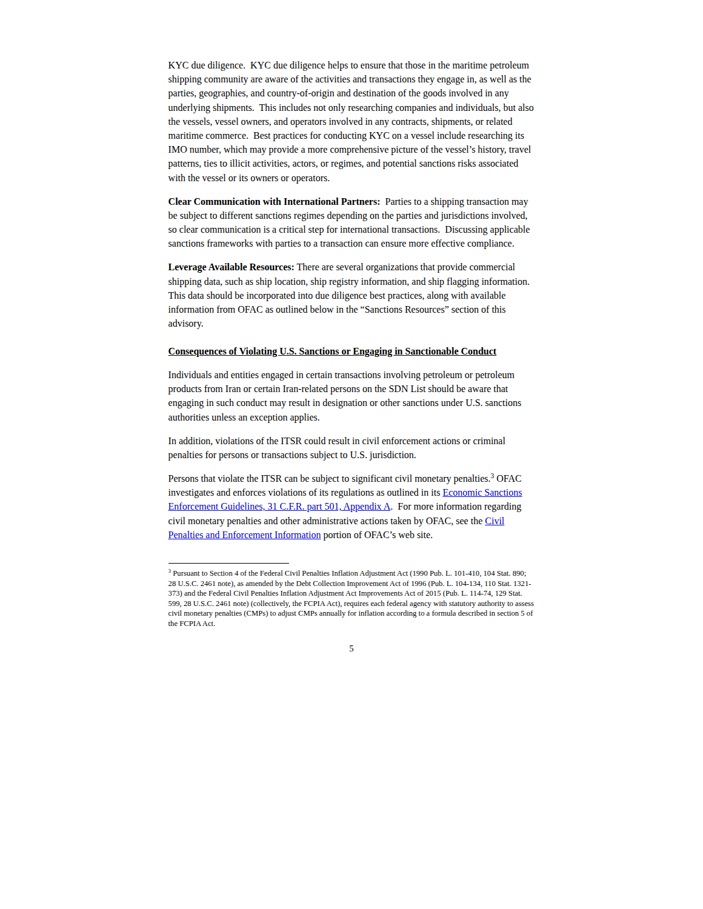KYC due diligence. KYC due diligence helps to ensure that those in the maritime petroleum shipping community are aware of the activities and transactions they engage in, as well as the parties, geographies, and country-of-origin and destination of the goods involved in any underlying shipments. This includes not only researching companies and individuals, but also the vessels, vessel owners, and operators involved in any contracts, shipments, or related maritime commerce. Best practices for conducting KYC on a vessel include researching its IMO number, which may provide a more comprehensive picture of the vessel’s history, travel patterns, ties to illicit activities, actors, or regimes, and potential sanctions risks associated with the vessel or its owners or operators.
Clear Communication with International Partners: Parties to a shipping transaction may be subject to different sanctions regimes depending on the parties and jurisdictions involved, so clear communication is a critical step for international transactions. Discussing applicable sanctions frameworks with parties to a transaction can ensure more effective compliance.
Leverage Available Resources: There are several organizations that provide commercial shipping data, such as ship location, ship registry information, and ship flagging information. This data should be incorporated into due diligence best practices, along with available information from OFAC as outlined below in the “Sanctions Resources” section of this advisory.
Consequences of Violating U.S. Sanctions or Engaging in Sanctionable Conduct
Individuals and entities engaged in certain transactions involving petroleum or petroleum products from Iran or certain Iran-related persons on the SDN List should be aware that engaging in such conduct may result in designation or other sanctions under U.S. sanctions authorities unless an exception applies.
In addition, violations of the ITSR could result in civil enforcement actions or criminal penalties for persons or transactions subject to U.S. jurisdiction.
Persons that violate the ITSR can be subject to significant civil monetary penalties.3 OFAC investigates and enforces violations of its regulations as outlined in its Economic Sanctions Enforcement Guidelines, 31 C.F.R. part 501, Appendix A. For more information regarding civil monetary penalties and other administrative actions taken by OFAC, see the Civil Penalties and Enforcement Information portion of OFAC’s web site.
3 Pursuant to Section 4 of the Federal Civil Penalties Inflation Adjustment Act (1990 Pub. L. 101-410, 104 Stat. 890; 28 U.S.C. 2461 note), as amended by the Debt Collection Improvement Act of 1996 (Pub. L. 104-134, 110 Stat. 1321-373) and the Federal Civil Penalties Inflation Adjustment Act Improvements Act of 2015 (Pub. L. 114-74, 129 Stat. 599, 28 U.S.C. 2461 note) (collectively, the FCPIA Act), requires each federal agency with statutory authority to assess civil monetary penalties (CMPs) to adjust CMPs annually for inflation according to a formula described in section 5 of the FCPIA Act.
5